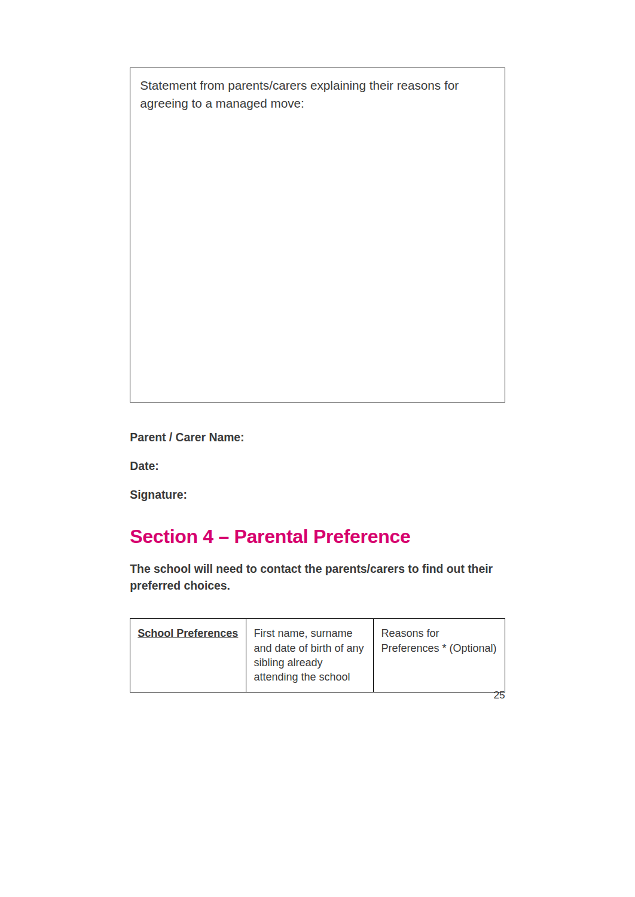Statement from parents/carers explaining their reasons for agreeing to a managed move:
Parent / Carer Name:
Date:
Signature:
Section 4 – Parental Preference
The school will need to contact the parents/carers to find out their preferred choices.
| School Preferences | First name, surname and date of birth of any sibling already attending the school | Reasons for Preferences * (Optional) |
25